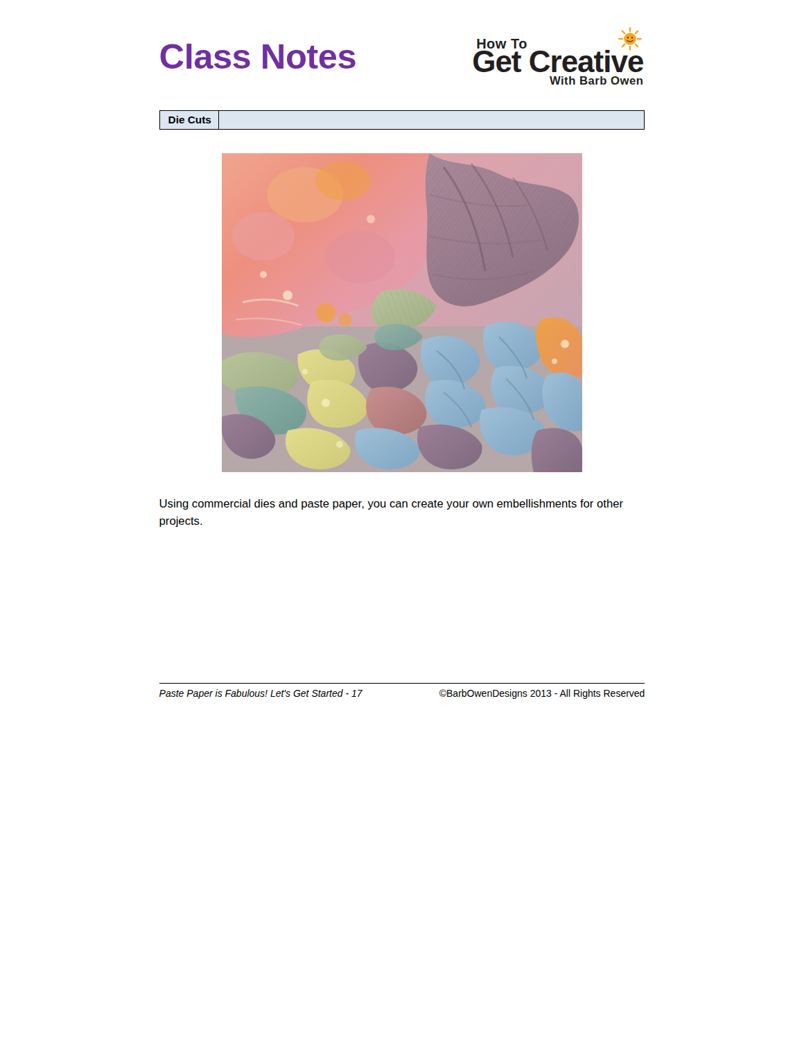Class Notes
How To Get Creative With Barb Owen
Die Cuts
Using commercial dies and paste paper, you can create your own embellishments for other projects.
Paste Paper is Fabulous! Let's Get Started - 17
©BarbOwenDesigns 2013 - All Rights Reserved